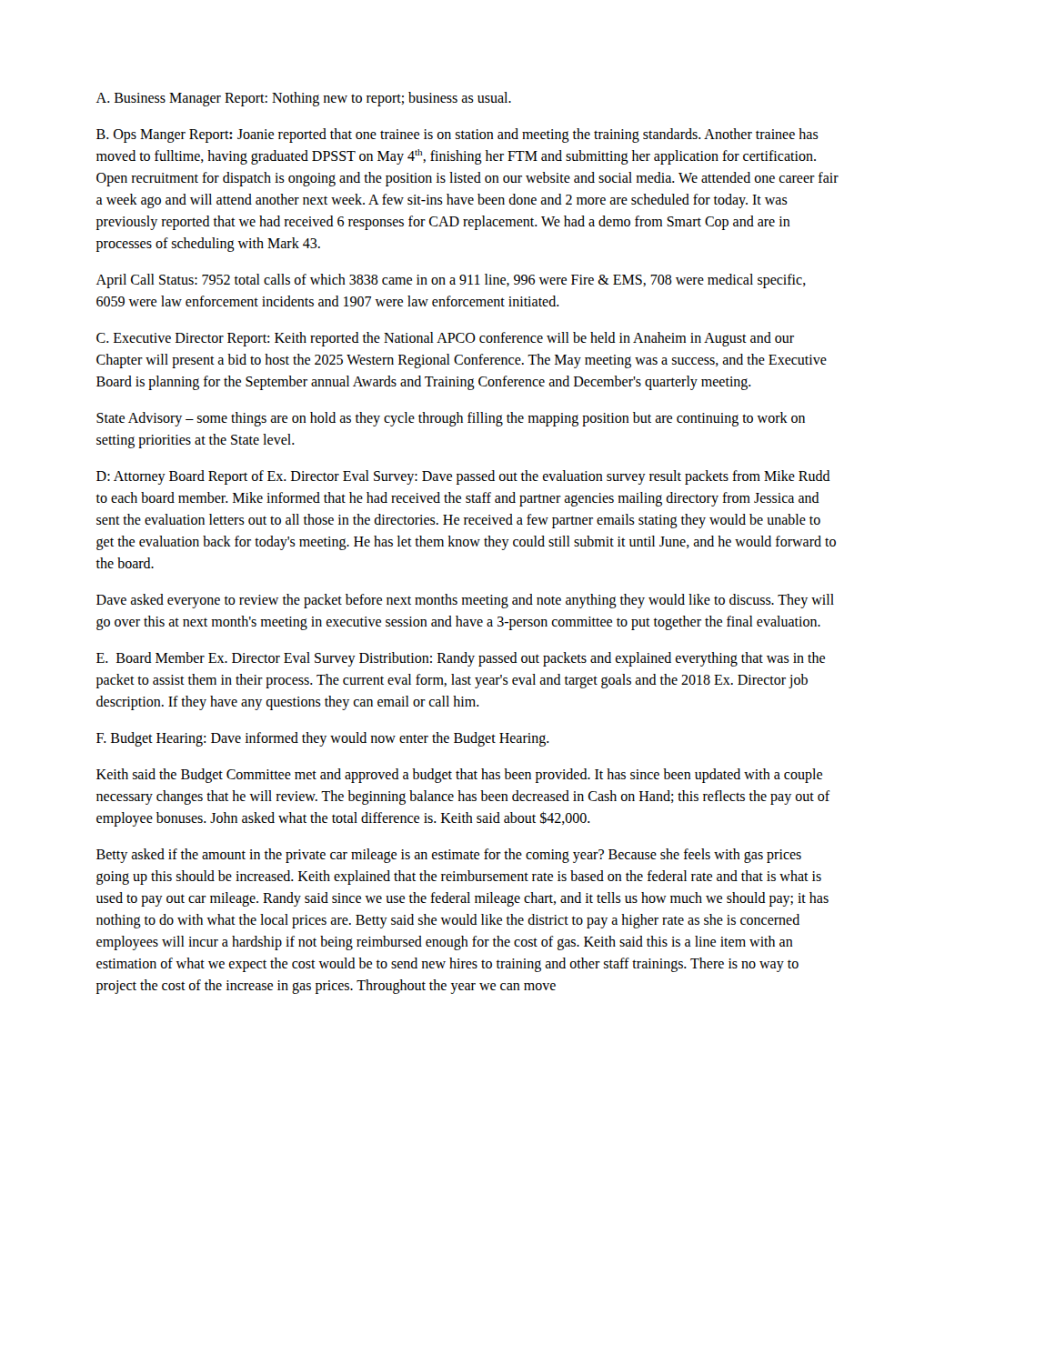A. Business Manager Report: Nothing new to report; business as usual.
B. Ops Manger Report: Joanie reported that one trainee is on station and meeting the training standards. Another trainee has moved to fulltime, having graduated DPSST on May 4th, finishing her FTM and submitting her application for certification. Open recruitment for dispatch is ongoing and the position is listed on our website and social media. We attended one career fair a week ago and will attend another next week. A few sit-ins have been done and 2 more are scheduled for today. It was previously reported that we had received 6 responses for CAD replacement. We had a demo from Smart Cop and are in processes of scheduling with Mark 43.
April Call Status: 7952 total calls of which 3838 came in on a 911 line, 996 were Fire & EMS, 708 were medical specific, 6059 were law enforcement incidents and 1907 were law enforcement initiated.
C. Executive Director Report: Keith reported the National APCO conference will be held in Anaheim in August and our Chapter will present a bid to host the 2025 Western Regional Conference. The May meeting was a success, and the Executive Board is planning for the September annual Awards and Training Conference and December's quarterly meeting.
State Advisory – some things are on hold as they cycle through filling the mapping position but are continuing to work on setting priorities at the State level.
D: Attorney Board Report of Ex. Director Eval Survey: Dave passed out the evaluation survey result packets from Mike Rudd to each board member. Mike informed that he had received the staff and partner agencies mailing directory from Jessica and sent the evaluation letters out to all those in the directories. He received a few partner emails stating they would be unable to get the evaluation back for today's meeting. He has let them know they could still submit it until June, and he would forward to the board.
Dave asked everyone to review the packet before next months meeting and note anything they would like to discuss. They will go over this at next month's meeting in executive session and have a 3-person committee to put together the final evaluation.
E. Board Member Ex. Director Eval Survey Distribution: Randy passed out packets and explained everything that was in the packet to assist them in their process. The current eval form, last year's eval and target goals and the 2018 Ex. Director job description. If they have any questions they can email or call him.
F. Budget Hearing: Dave informed they would now enter the Budget Hearing.
Keith said the Budget Committee met and approved a budget that has been provided. It has since been updated with a couple necessary changes that he will review. The beginning balance has been decreased in Cash on Hand; this reflects the pay out of employee bonuses. John asked what the total difference is. Keith said about $42,000.
Betty asked if the amount in the private car mileage is an estimate for the coming year? Because she feels with gas prices going up this should be increased. Keith explained that the reimbursement rate is based on the federal rate and that is what is used to pay out car mileage. Randy said since we use the federal mileage chart, and it tells us how much we should pay; it has nothing to do with what the local prices are. Betty said she would like the district to pay a higher rate as she is concerned employees will incur a hardship if not being reimbursed enough for the cost of gas. Keith said this is a line item with an estimation of what we expect the cost would be to send new hires to training and other staff trainings. There is no way to project the cost of the increase in gas prices. Throughout the year we can move